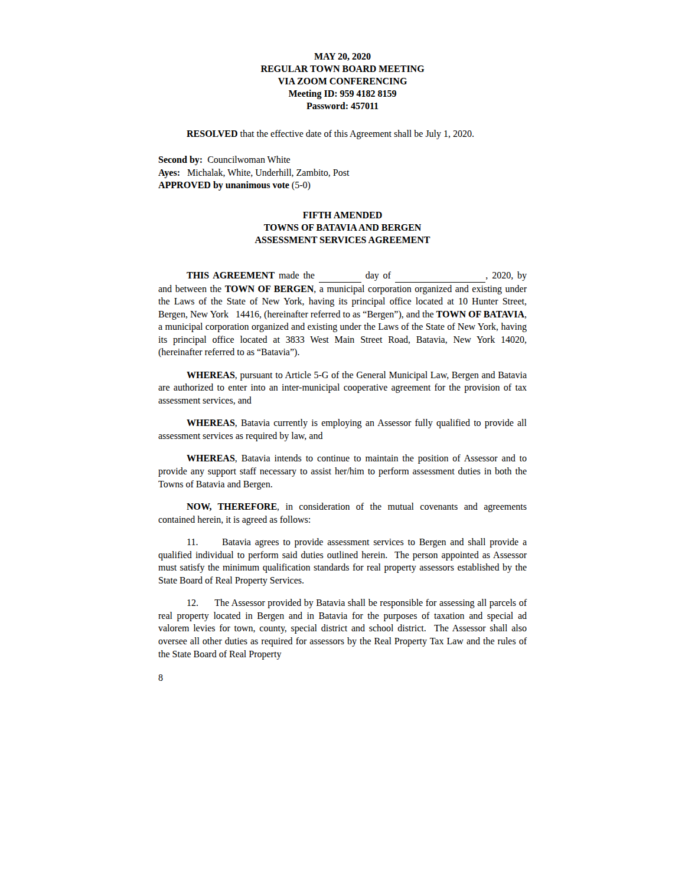MAY 20, 2020
REGULAR TOWN BOARD MEETING
VIA ZOOM CONFERENCING
Meeting ID: 959 4182 8159
Password: 457011
RESOLVED that the effective date of this Agreement shall be July 1, 2020.
Second by: Councilwoman White
Ayes: Michalak, White, Underhill, Zambito, Post
APPROVED by unanimous vote (5-0)
FIFTH AMENDED
TOWNS OF BATAVIA AND BERGEN
ASSESSMENT SERVICES AGREEMENT
THIS AGREEMENT made the day of , 2020, by and between the TOWN OF BERGEN, a municipal corporation organized and existing under the Laws of the State of New York, having its principal office located at 10 Hunter Street, Bergen, New York 14416, (hereinafter referred to as “Bergen”), and the TOWN OF BATAVIA, a municipal corporation organized and existing under the Laws of the State of New York, having its principal office located at 3833 West Main Street Road, Batavia, New York 14020, (hereinafter referred to as “Batavia”).
WHEREAS, pursuant to Article 5-G of the General Municipal Law, Bergen and Batavia are authorized to enter into an inter-municipal cooperative agreement for the provision of tax assessment services, and
WHEREAS, Batavia currently is employing an Assessor fully qualified to provide all assessment services as required by law, and
WHEREAS, Batavia intends to continue to maintain the position of Assessor and to provide any support staff necessary to assist her/him to perform assessment duties in both the Towns of Batavia and Bergen.
NOW, THEREFORE, in consideration of the mutual covenants and agreements contained herein, it is agreed as follows:
11. Batavia agrees to provide assessment services to Bergen and shall provide a qualified individual to perform said duties outlined herein. The person appointed as Assessor must satisfy the minimum qualification standards for real property assessors established by the State Board of Real Property Services.
12. The Assessor provided by Batavia shall be responsible for assessing all parcels of real property located in Bergen and in Batavia for the purposes of taxation and special ad valorem levies for town, county, special district and school district. The Assessor shall also oversee all other duties as required for assessors by the Real Property Tax Law and the rules of the State Board of Real Property
8